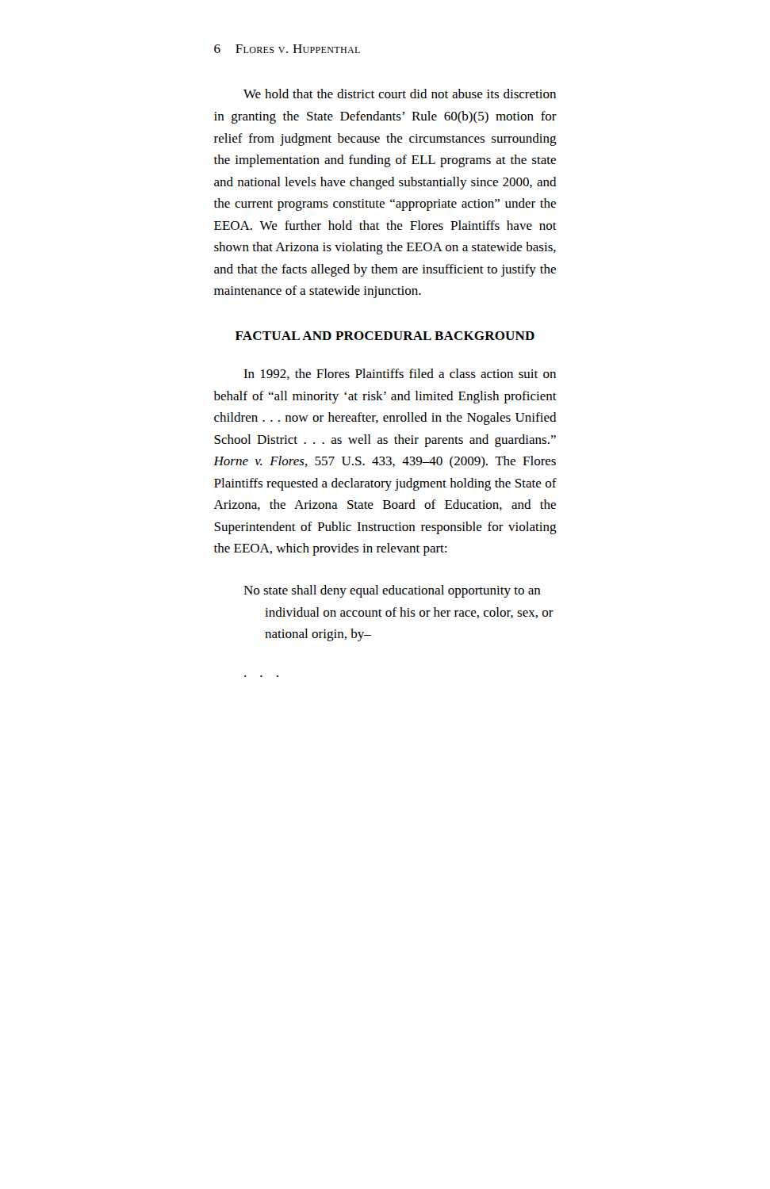6 Flores v. Huppenthal
We hold that the district court did not abuse its discretion in granting the State Defendants’ Rule 60(b)(5) motion for relief from judgment because the circumstances surrounding the implementation and funding of ELL programs at the state and national levels have changed substantially since 2000, and the current programs constitute “appropriate action” under the EEOA. We further hold that the Flores Plaintiffs have not shown that Arizona is violating the EEOA on a statewide basis, and that the facts alleged by them are insufficient to justify the maintenance of a statewide injunction.
FACTUAL AND PROCEDURAL BACKGROUND
In 1992, the Flores Plaintiffs filed a class action suit on behalf of “all minority ‘at risk’ and limited English proficient children . . . now or hereafter, enrolled in the Nogales Unified School District . . . as well as their parents and guardians.” Horne v. Flores, 557 U.S. 433, 439–40 (2009). The Flores Plaintiffs requested a declaratory judgment holding the State of Arizona, the Arizona State Board of Education, and the Superintendent of Public Instruction responsible for violating the EEOA, which provides in relevant part:
No state shall deny equal educational opportunity to an individual on account of his or her race, color, sex, or national origin, by–
. . .